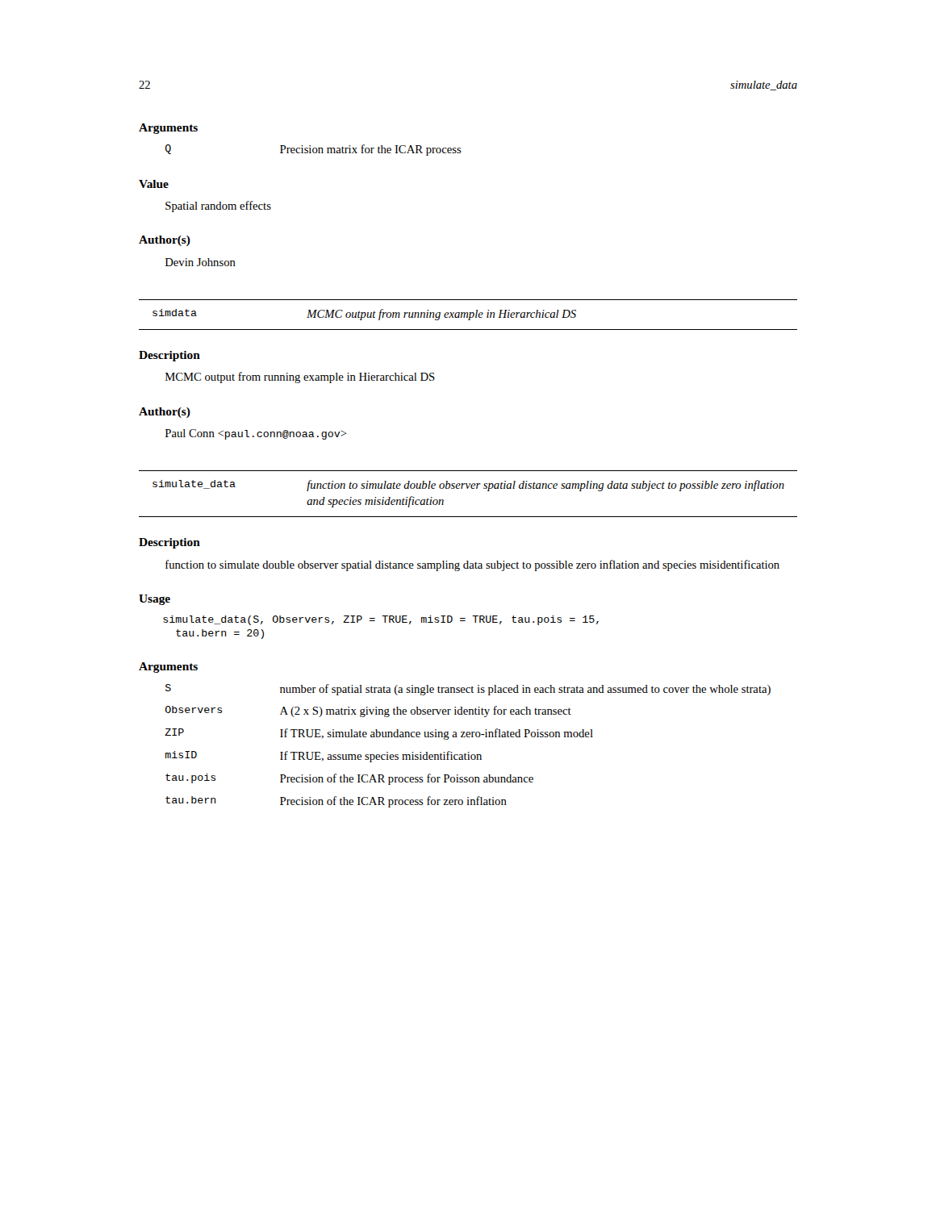22 simulate_data
Arguments
Q
Precision matrix for the ICAR process
Value
Spatial random effects
Author(s)
Devin Johnson
simdata
MCMC output from running example in Hierarchical DS
Description
MCMC output from running example in Hierarchical DS
Author(s)
Paul Conn <paul.conn@noaa.gov>
simulate_data
function to simulate double observer spatial distance sampling data subject to possible zero inflation and species misidentification
Description
function to simulate double observer spatial distance sampling data subject to possible zero inflation and species misidentification
Usage
simulate_data(S, Observers, ZIP = TRUE, misID = TRUE, tau.pois = 15,
  tau.bern = 20)
Arguments
S
number of spatial strata (a single transect is placed in each strata and assumed to cover the whole strata)
Observers
A (2 x S) matrix giving the observer identity for each transect
ZIP
If TRUE, simulate abundance using a zero-inflated Poisson model
misID
If TRUE, assume species misidentification
tau.pois
Precision of the ICAR process for Poisson abundance
tau.bern
Precision of the ICAR process for zero inflation